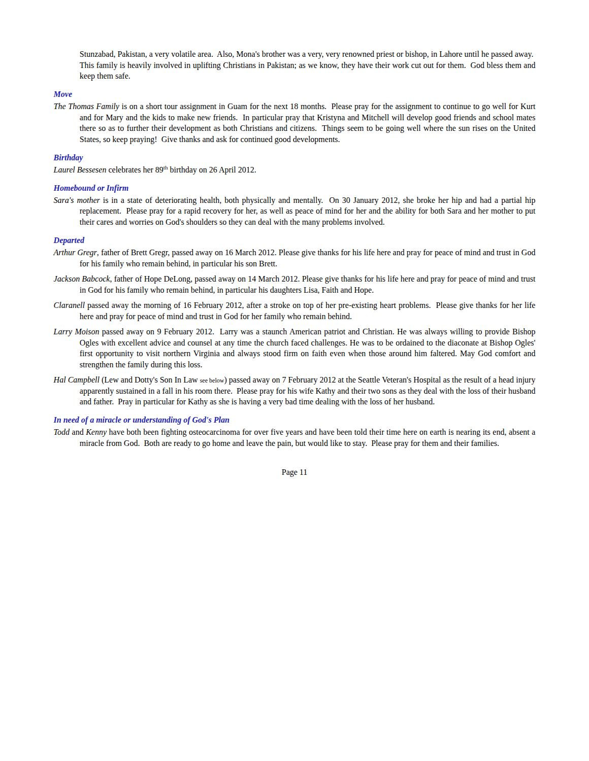Stunzabad, Pakistan, a very volatile area. Also, Mona's brother was a very, very renowned priest or bishop, in Lahore until he passed away. This family is heavily involved in uplifting Christians in Pakistan; as we know, they have their work cut out for them. God bless them and keep them safe.
Move
The Thomas Family is on a short tour assignment in Guam for the next 18 months. Please pray for the assignment to continue to go well for Kurt and for Mary and the kids to make new friends. In particular pray that Kristyna and Mitchell will develop good friends and school mates there so as to further their development as both Christians and citizens. Things seem to be going well where the sun rises on the United States, so keep praying! Give thanks and ask for continued good developments.
Birthday
Laurel Bessesen celebrates her 89th birthday on 26 April 2012.
Homebound or Infirm
Sara's mother is in a state of deteriorating health, both physically and mentally. On 30 January 2012, she broke her hip and had a partial hip replacement. Please pray for a rapid recovery for her, as well as peace of mind for her and the ability for both Sara and her mother to put their cares and worries on God's shoulders so they can deal with the many problems involved.
Departed
Arthur Gregr, father of Brett Gregr, passed away on 16 March 2012. Please give thanks for his life here and pray for peace of mind and trust in God for his family who remain behind, in particular his son Brett.
Jackson Babcock, father of Hope DeLong, passed away on 14 March 2012. Please give thanks for his life here and pray for peace of mind and trust in God for his family who remain behind, in particular his daughters Lisa, Faith and Hope.
Claranell passed away the morning of 16 February 2012, after a stroke on top of her pre-existing heart problems. Please give thanks for her life here and pray for peace of mind and trust in God for her family who remain behind.
Larry Moison passed away on 9 February 2012. Larry was a staunch American patriot and Christian. He was always willing to provide Bishop Ogles with excellent advice and counsel at any time the church faced challenges. He was to be ordained to the diaconate at Bishop Ogles' first opportunity to visit northern Virginia and always stood firm on faith even when those around him faltered. May God comfort and strengthen the family during this loss.
Hal Campbell (Lew and Dotty's Son In Law see below) passed away on 7 February 2012 at the Seattle Veteran's Hospital as the result of a head injury apparently sustained in a fall in his room there. Please pray for his wife Kathy and their two sons as they deal with the loss of their husband and father. Pray in particular for Kathy as she is having a very bad time dealing with the loss of her husband.
In need of a miracle or understanding of God's Plan
Todd and Kenny have both been fighting osteocarcinoma for over five years and have been told their time here on earth is nearing its end, absent a miracle from God. Both are ready to go home and leave the pain, but would like to stay. Please pray for them and their families.
Page 11